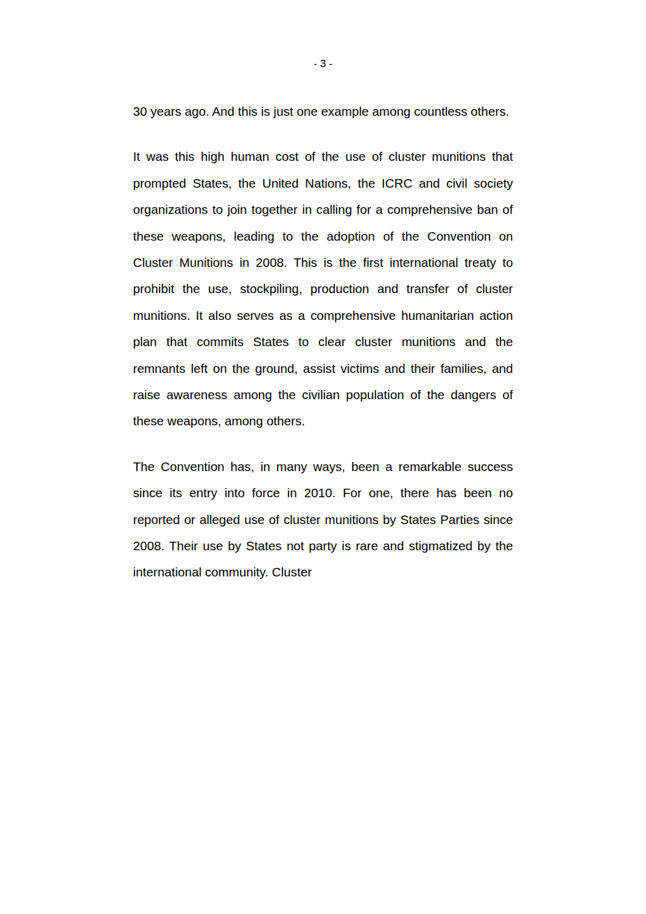- 3 -
30 years ago. And this is just one example among countless others.
It was this high human cost of the use of cluster munitions that prompted States, the United Nations, the ICRC and civil society organizations to join together in calling for a comprehensive ban of these weapons, leading to the adoption of the Convention on Cluster Munitions in 2008. This is the first international treaty to prohibit the use, stockpiling, production and transfer of cluster munitions. It also serves as a comprehensive humanitarian action plan that commits States to clear cluster munitions and the remnants left on the ground, assist victims and their families, and raise awareness among the civilian population of the dangers of these weapons, among others.
The Convention has, in many ways, been a remarkable success since its entry into force in 2010. For one, there has been no reported or alleged use of cluster munitions by States Parties since 2008. Their use by States not party is rare and stigmatized by the international community. Cluster